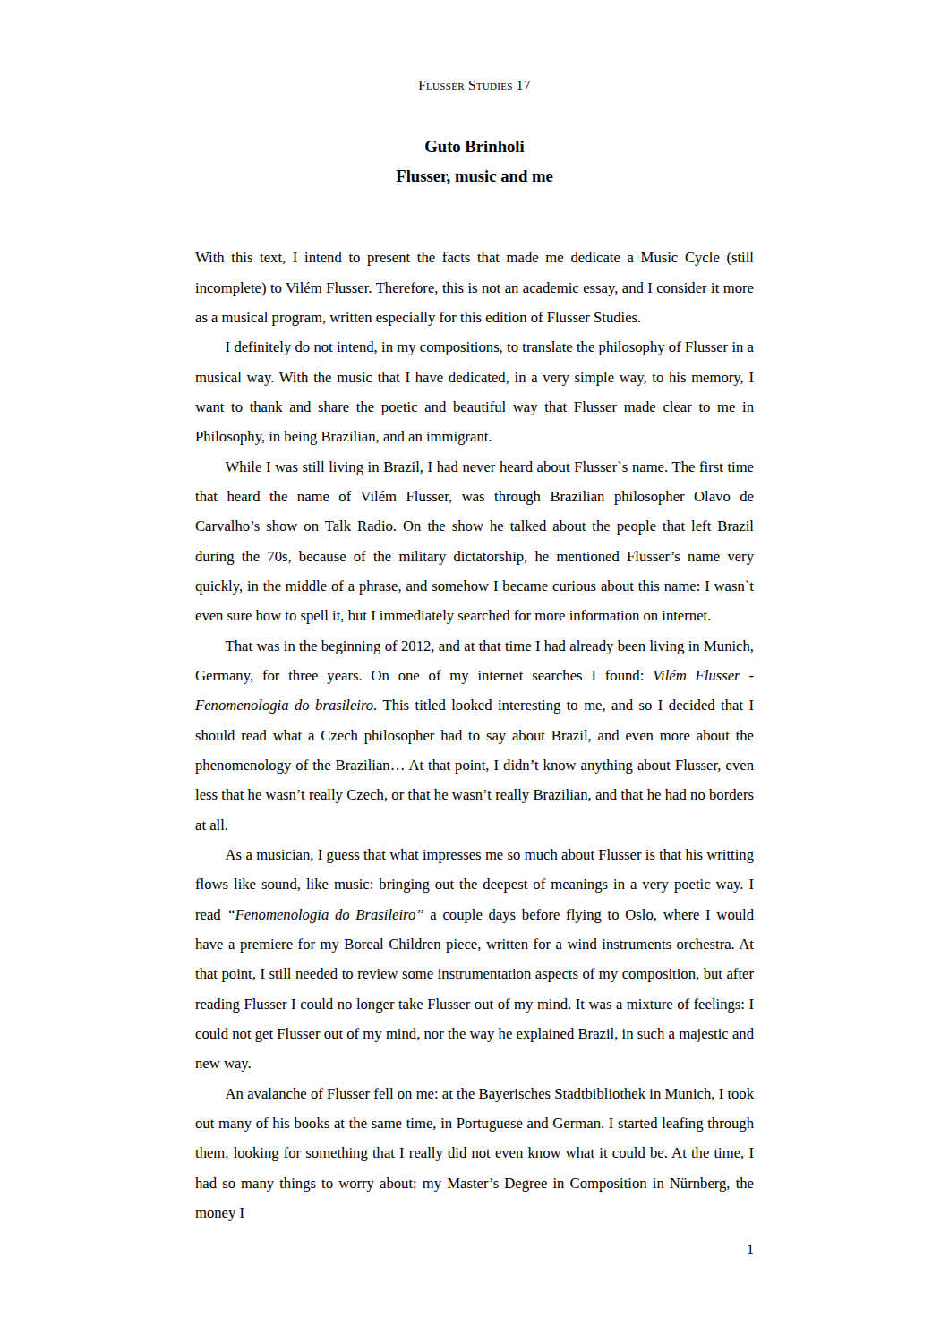Flusser Studies 17
Guto Brinholi
Flusser, music and me
With this text, I intend to present the facts that made me dedicate a Music Cycle (still incomplete) to Vilém Flusser. Therefore, this is not an academic essay, and I consider it more as a musical program, written especially for this edition of Flusser Studies.
I definitely do not intend, in my compositions, to translate the philosophy of Flusser in a musical way. With the music that I have dedicated, in a very simple way, to his memory, I want to thank and share the poetic and beautiful way that Flusser made clear to me in Philosophy, in being Brazilian, and an immigrant.
While I was still living in Brazil, I had never heard about Flusser`s name. The first time that heard the name of Vilém Flusser, was through Brazilian philosopher Olavo de Carvalho’s show on Talk Radio. On the show he talked about the people that left Brazil during the 70s, because of the military dictatorship, he mentioned Flusser’s name very quickly, in the middle of a phrase, and somehow I became curious about this name: I wasn`t even sure how to spell it, but I immediately searched for more information on internet.
That was in the beginning of 2012, and at that time I had already been living in Munich, Germany, for three years. On one of my internet searches I found: Vilém Flusser - Fenomenologia do brasileiro. This titled looked interesting to me, and so I decided that I should read what a Czech philosopher had to say about Brazil, and even more about the phenomenology of the Brazilian… At that point, I didn’t know anything about Flusser, even less that he wasn’t really Czech, or that he wasn’t really Brazilian, and that he had no borders at all.
As a musician, I guess that what impresses me so much about Flusser is that his writting flows like sound, like music: bringing out the deepest of meanings in a very poetic way. I read “Fenomenologia do Brasileiro” a couple days before flying to Oslo, where I would have a premiere for my Boreal Children piece, written for a wind instruments orchestra. At that point, I still needed to review some instrumentation aspects of my composition, but after reading Flusser I could no longer take Flusser out of my mind. It was a mixture of feelings: I could not get Flusser out of my mind, nor the way he explained Brazil, in such a majestic and new way.
An avalanche of Flusser fell on me: at the Bayerisches Stadtbibliothek in Munich, I took out many of his books at the same time, in Portuguese and German. I started leafing through them, looking for something that I really did not even know what it could be. At the time, I had so many things to worry about: my Master’s Degree in Composition in Nürnberg, the money I
1